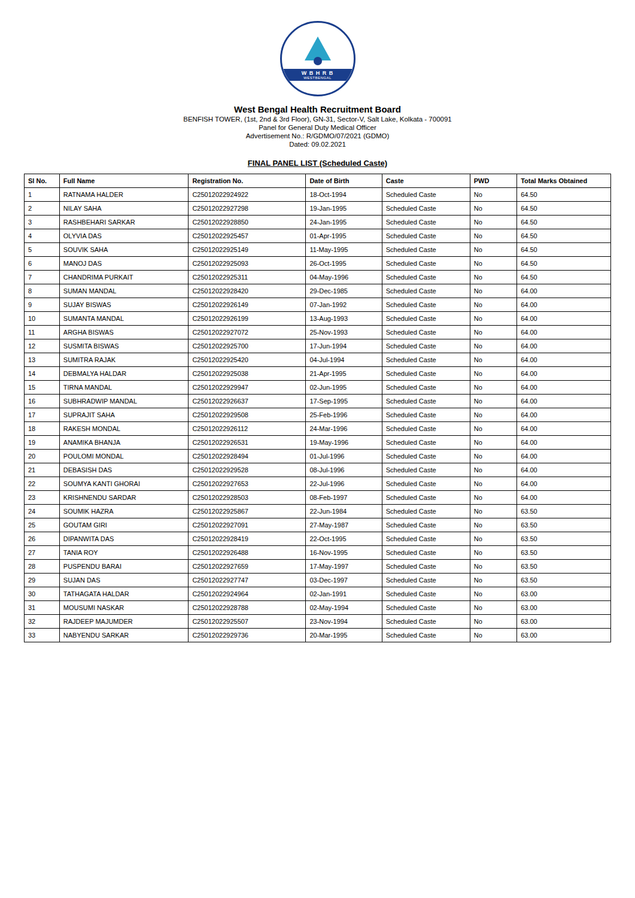W B H R BWESTBENGAL
West Bengal Health Recruitment Board
BENFISH TOWER, (1st, 2nd & 3rd Floor), GN-31, Sector-V, Salt Lake, Kolkata - 700091
Panel for General Duty Medical Officer
Advertisement No.: R/GDMO/07/2021 (GDMO)
Dated: 09.02.2021
FINAL PANEL LIST (Scheduled Caste)
| Sl No. | Full Name | Registration No. | Date of Birth | Caste | PWD | Total Marks Obtained |
| --- | --- | --- | --- | --- | --- | --- |
| 1 | RATNAMA HALDER | C25012022924922 | 18-Oct-1994 | Scheduled Caste | No | 64.50 |
| 2 | NILAY SAHA | C25012022927298 | 19-Jan-1995 | Scheduled Caste | No | 64.50 |
| 3 | RASHBEHARI SARKAR | C25012022928850 | 24-Jan-1995 | Scheduled Caste | No | 64.50 |
| 4 | OLYVIA DAS | C25012022925457 | 01-Apr-1995 | Scheduled Caste | No | 64.50 |
| 5 | SOUVIK SAHA | C25012022925149 | 11-May-1995 | Scheduled Caste | No | 64.50 |
| 6 | MANOJ DAS | C25012022925093 | 26-Oct-1995 | Scheduled Caste | No | 64.50 |
| 7 | CHANDRIMA PURKAIT | C25012022925311 | 04-May-1996 | Scheduled Caste | No | 64.50 |
| 8 | SUMAN MANDAL | C25012022928420 | 29-Dec-1985 | Scheduled Caste | No | 64.00 |
| 9 | SUJAY BISWAS | C25012022926149 | 07-Jan-1992 | Scheduled Caste | No | 64.00 |
| 10 | SUMANTA MANDAL | C25012022926199 | 13-Aug-1993 | Scheduled Caste | No | 64.00 |
| 11 | ARGHA BISWAS | C25012022927072 | 25-Nov-1993 | Scheduled Caste | No | 64.00 |
| 12 | SUSMITA BISWAS | C25012022925700 | 17-Jun-1994 | Scheduled Caste | No | 64.00 |
| 13 | SUMITRA RAJAK | C25012022925420 | 04-Jul-1994 | Scheduled Caste | No | 64.00 |
| 14 | DEBMALYA HALDAR | C25012022925038 | 21-Apr-1995 | Scheduled Caste | No | 64.00 |
| 15 | TIRNA MANDAL | C25012022929947 | 02-Jun-1995 | Scheduled Caste | No | 64.00 |
| 16 | SUBHRADWIP MANDAL | C25012022926637 | 17-Sep-1995 | Scheduled Caste | No | 64.00 |
| 17 | SUPRAJIT SAHA | C25012022929508 | 25-Feb-1996 | Scheduled Caste | No | 64.00 |
| 18 | RAKESH MONDAL | C25012022926112 | 24-Mar-1996 | Scheduled Caste | No | 64.00 |
| 19 | ANAMIKA BHANJA | C25012022926531 | 19-May-1996 | Scheduled Caste | No | 64.00 |
| 20 | POULOMI MONDAL | C25012022928494 | 01-Jul-1996 | Scheduled Caste | No | 64.00 |
| 21 | DEBASISH DAS | C25012022929528 | 08-Jul-1996 | Scheduled Caste | No | 64.00 |
| 22 | SOUMYA KANTI GHORAI | C25012022927653 | 22-Jul-1996 | Scheduled Caste | No | 64.00 |
| 23 | KRISHNENDU SARDAR | C25012022928503 | 08-Feb-1997 | Scheduled Caste | No | 64.00 |
| 24 | SOUMIK HAZRA | C25012022925867 | 22-Jun-1984 | Scheduled Caste | No | 63.50 |
| 25 | GOUTAM GIRI | C25012022927091 | 27-May-1987 | Scheduled Caste | No | 63.50 |
| 26 | DIPANWITA DAS | C25012022928419 | 22-Oct-1995 | Scheduled Caste | No | 63.50 |
| 27 | TANIA ROY | C25012022926488 | 16-Nov-1995 | Scheduled Caste | No | 63.50 |
| 28 | PUSPENDU BARAI | C25012022927659 | 17-May-1997 | Scheduled Caste | No | 63.50 |
| 29 | SUJAN DAS | C25012022927747 | 03-Dec-1997 | Scheduled Caste | No | 63.50 |
| 30 | TATHAGATA HALDAR | C25012022924964 | 02-Jan-1991 | Scheduled Caste | No | 63.00 |
| 31 | MOUSUMI NASKAR | C25012022928788 | 02-May-1994 | Scheduled Caste | No | 63.00 |
| 32 | RAJDEEP MAJUMDER | C25012022925507 | 23-Nov-1994 | Scheduled Caste | No | 63.00 |
| 33 | NABYENDU SARKAR | C25012022929736 | 20-Mar-1995 | Scheduled Caste | No | 63.00 |